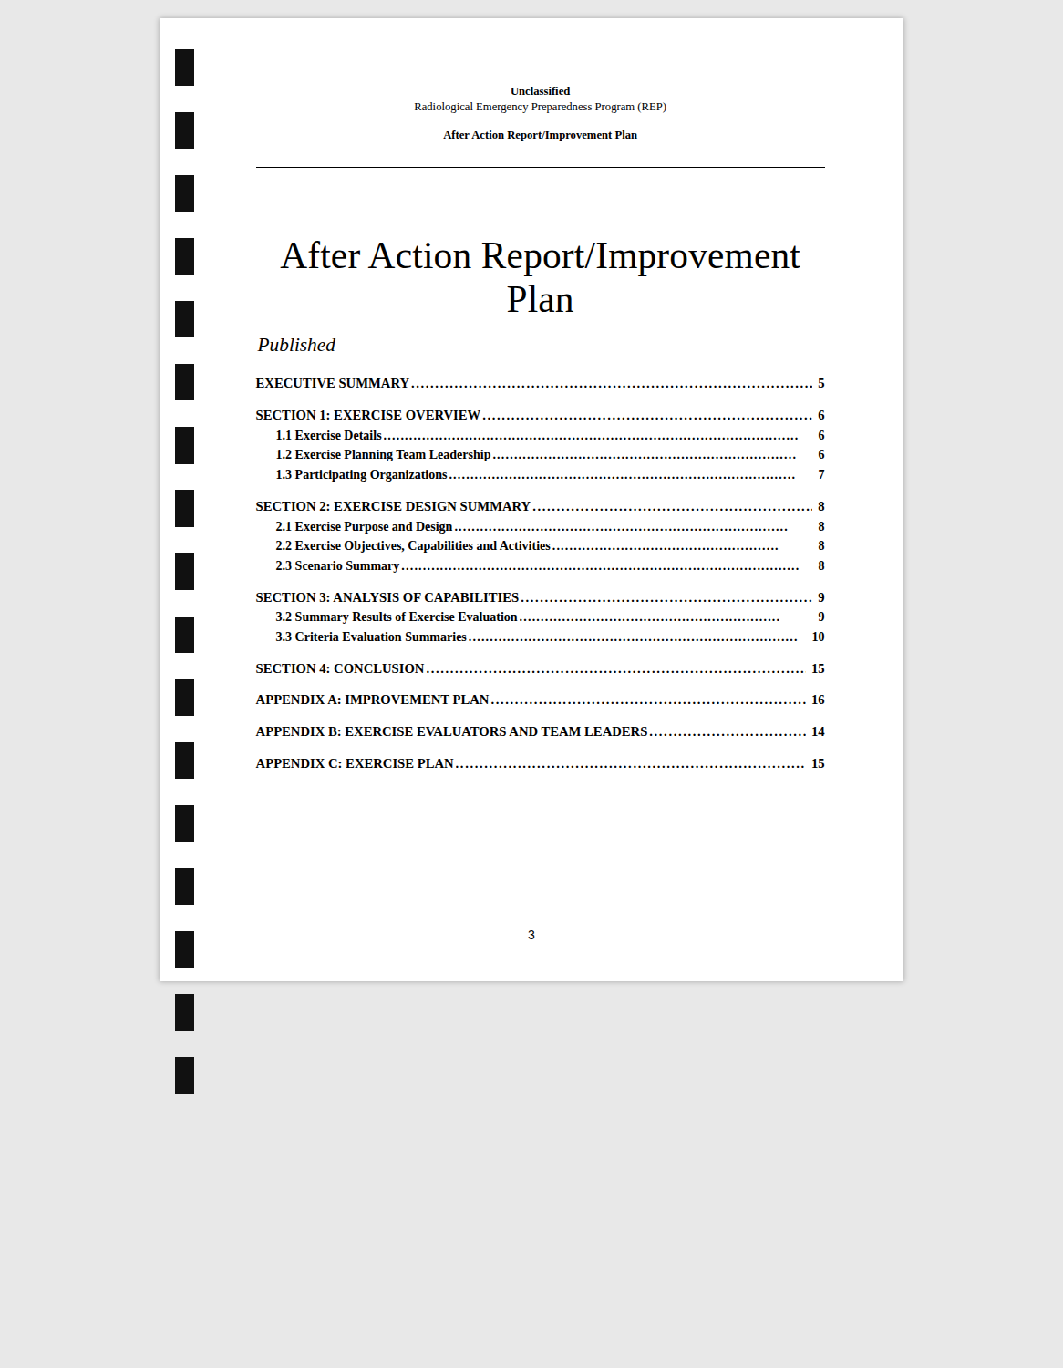Unclassified
Radiological Emergency Preparedness Program (REP)
After Action Report/Improvement Plan
After Action Report/Improvement Plan
Published
EXECUTIVE SUMMARY .................................................................................................. 5
SECTION 1: EXERCISE OVERVIEW ....................................................................................... 6
1.1 Exercise Details ................................................................................................. 6
1.2 Exercise Planning Team Leadership ....................................................................... 6
1.3 Participating Organizations ................................................................................. 7
SECTION 2: EXERCISE DESIGN SUMMARY .......................................................................... 8
2.1 Exercise Purpose and Design .............................................................................. 8
2.2 Exercise Objectives, Capabilities and Activities ..................................................... 8
2.3 Scenario Summary ............................................................................................. 8
SECTION 3: ANALYSIS OF CAPABILITIES ............................................................................. 9
3.2 Summary Results of Exercise Evaluation ............................................................. 9
3.3 Criteria Evaluation Summaries ............................................................................. 10
SECTION 4: CONCLUSION ............................................................................................. 15
APPENDIX A: IMPROVEMENT PLAN ............................................................................... 16
APPENDIX B: EXERCISE EVALUATORS AND TEAM LEADERS ................................................... 14
APPENDIX C: EXERCISE PLAN ......................................................................................... 15
3